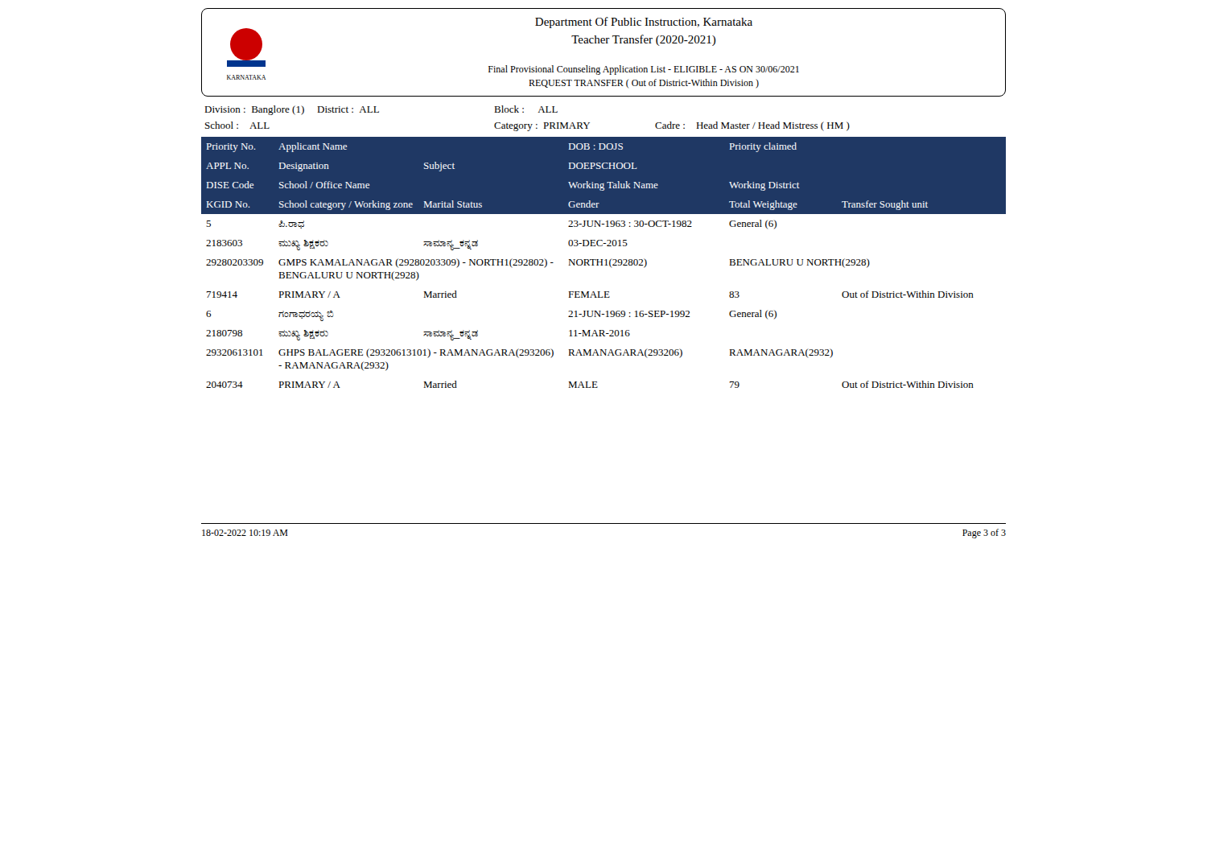Department Of Public Instruction, Karnataka
Teacher Transfer (2020-2021)
Final Provisional Counseling Application List - ELIGIBLE - AS ON 30/06/2021
REQUEST TRANSFER ( Out of District-Within Division )
| Division : Banglore (1) | District : ALL | Block : ALL | |
| School : ALL | | Category : PRIMARY | Cadre : Head Master / Head Mistress ( HM ) |
| Priority No. | Applicant Name | | DOB : DOJS | Priority claimed | |
| --- | --- | --- | --- | --- | --- |
| APPL No. | Designation | Subject | DOEPSCHOOL | | |
| DISE Code | School / Office Name | Working Taluk Name | Working District |
| KGID No. | School category / Working zone | Marital Status | Gender | Total Weightage | Transfer Sought unit |
| 5 | ಪಿ.ರಾಧ | | 23-JUN-1963 : 30-OCT-1982 | General (6) | |
| 2183603 | ಮುಖ್ಯ ಶಿಕ್ಷಕರು | ಸಾಮಾನ್ಯ_ಕನ್ನಡ | 03-DEC-2015 | | |
| 29280203309 | GMPS KAMALANAGAR (29280203309) - NORTH1(292802) - BENGALURU U NORTH(2928) | NORTH1(292802) | BENGALURU U NORTH(2928) |
| 719414 | PRIMARY / A | Married | FEMALE | 83 | Out of District-Within Division |
| 6 | ಗಂಗಾಧರಯ್ಯ ಬಿ | | 21-JUN-1969 : 16-SEP-1992 | General (6) | |
| 2180798 | ಮುಖ್ಯ ಶಿಕ್ಷಕರು | ಸಾಮಾನ್ಯ_ಕನ್ನಡ | 11-MAR-2016 | | |
| 29320613101 | GHPS BALAGERE (29320613101) - RAMANAGARA(293206) - RAMANAGARA(2932) | RAMANAGARA(293206) | RAMANAGARA(2932) |
| 2040734 | PRIMARY / A | Married | MALE | 79 | Out of District-Within Division |
18-02-2022 10:19 AM
Page 3 of 3